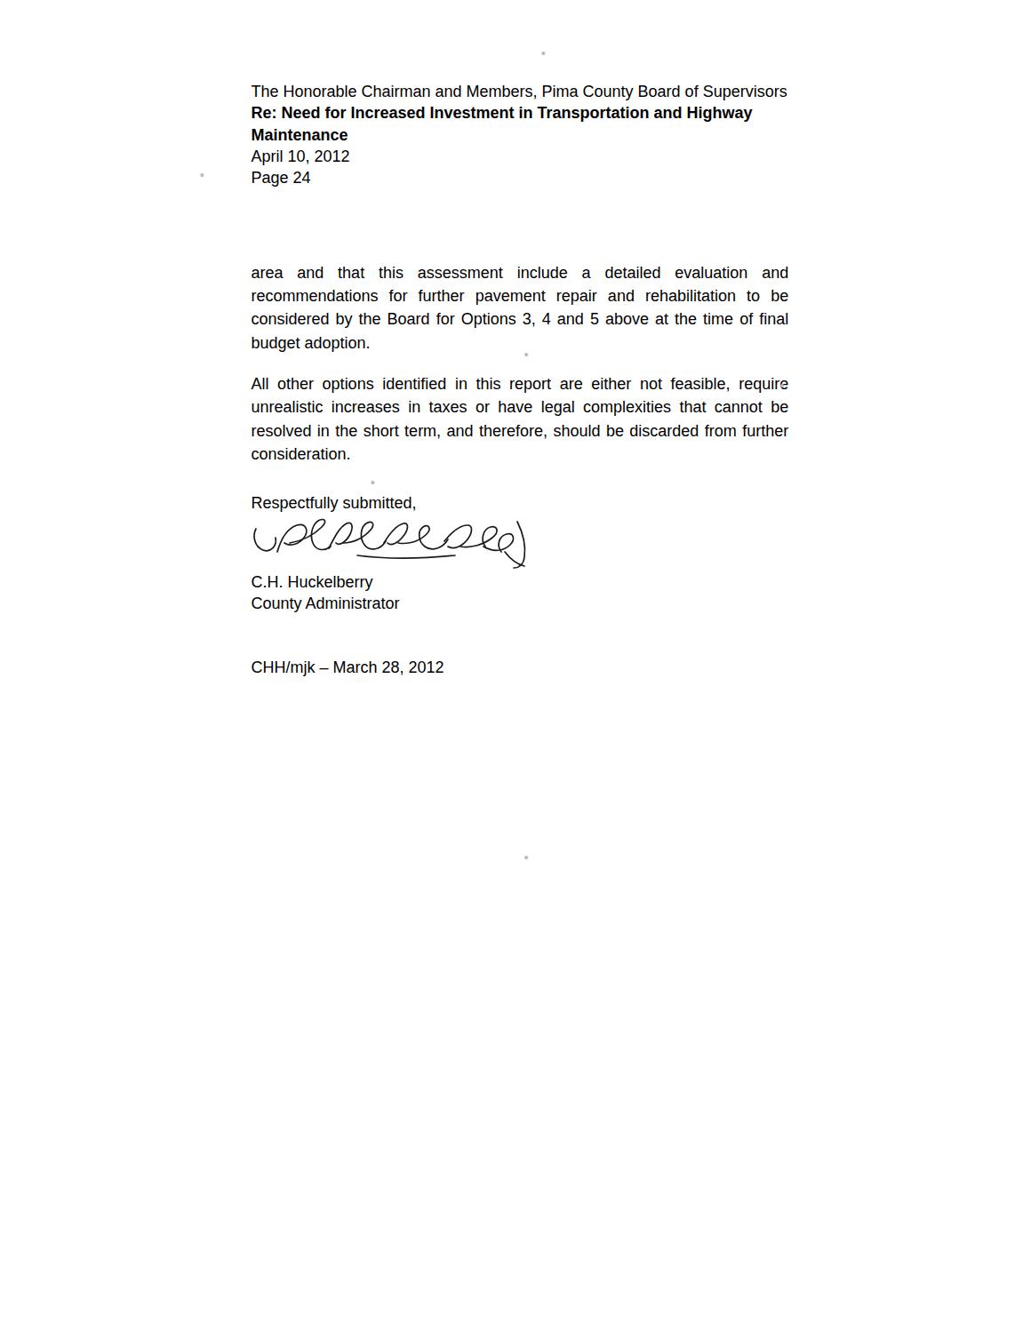• • • • • •
The Honorable Chairman and Members, Pima County Board of Supervisors
Re: Need for Increased Investment in Transportation and Highway Maintenance
April 10, 2012
Page 24
area and that this assessment include a detailed evaluation and recommendations for further pavement repair and rehabilitation to be considered by the Board for Options 3, 4 and 5 above at the time of final budget adoption.
All other options identified in this report are either not feasible, require unrealistic increases in taxes or have legal complexities that cannot be resolved in the short term, and therefore, should be discarded from further consideration.
Respectfully submitted,
C.H. Huckelberry
County Administrator
CHH/mjk – March 28, 2012